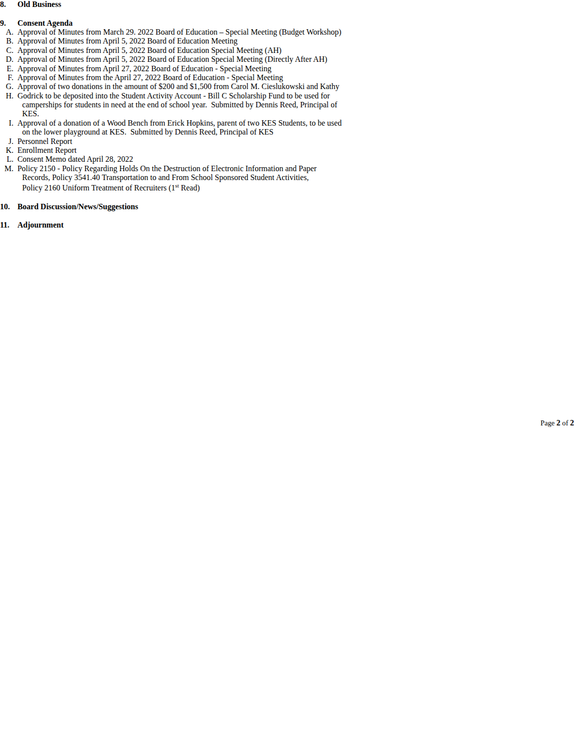8. Old Business
9. Consent Agenda
A. Approval of Minutes from March 29. 2022 Board of Education – Special Meeting (Budget Workshop)
B. Approval of Minutes from April 5, 2022 Board of Education Meeting
C. Approval of Minutes from April 5, 2022 Board of Education Special Meeting (AH)
D. Approval of Minutes from April 5, 2022 Board of Education Special Meeting (Directly After AH)
E. Approval of Minutes from April 27, 2022 Board of Education - Special Meeting
F. Approval of Minutes from the April 27, 2022 Board of Education - Special Meeting
G. Approval of two donations in the amount of $200 and $1,500 from Carol M. Cieslukowski and Kathy
H. Godrick to be deposited into the Student Activity Account - Bill C Scholarship Fund to be used forcamperships for students in need at the end of school year. Submitted by Dennis Reed, Principal of KES.
I. Approval of a donation of a Wood Bench from Erick Hopkins, parent of two KES Students, to be usedon the lower playground at KES. Submitted by Dennis Reed, Principal of KES
J. Personnel Report
K. Enrollment Report
L. Consent Memo dated April 28, 2022
M. Policy 2150 - Policy Regarding Holds On the Destruction of Electronic Information and PaperRecords, Policy 3541.40 Transportation to and From School Sponsored Student Activities, Policy 2160 Uniform Treatment of Recruiters (1st Read)
10. Board Discussion/News/Suggestions
11. Adjournment
Page 2 of 2